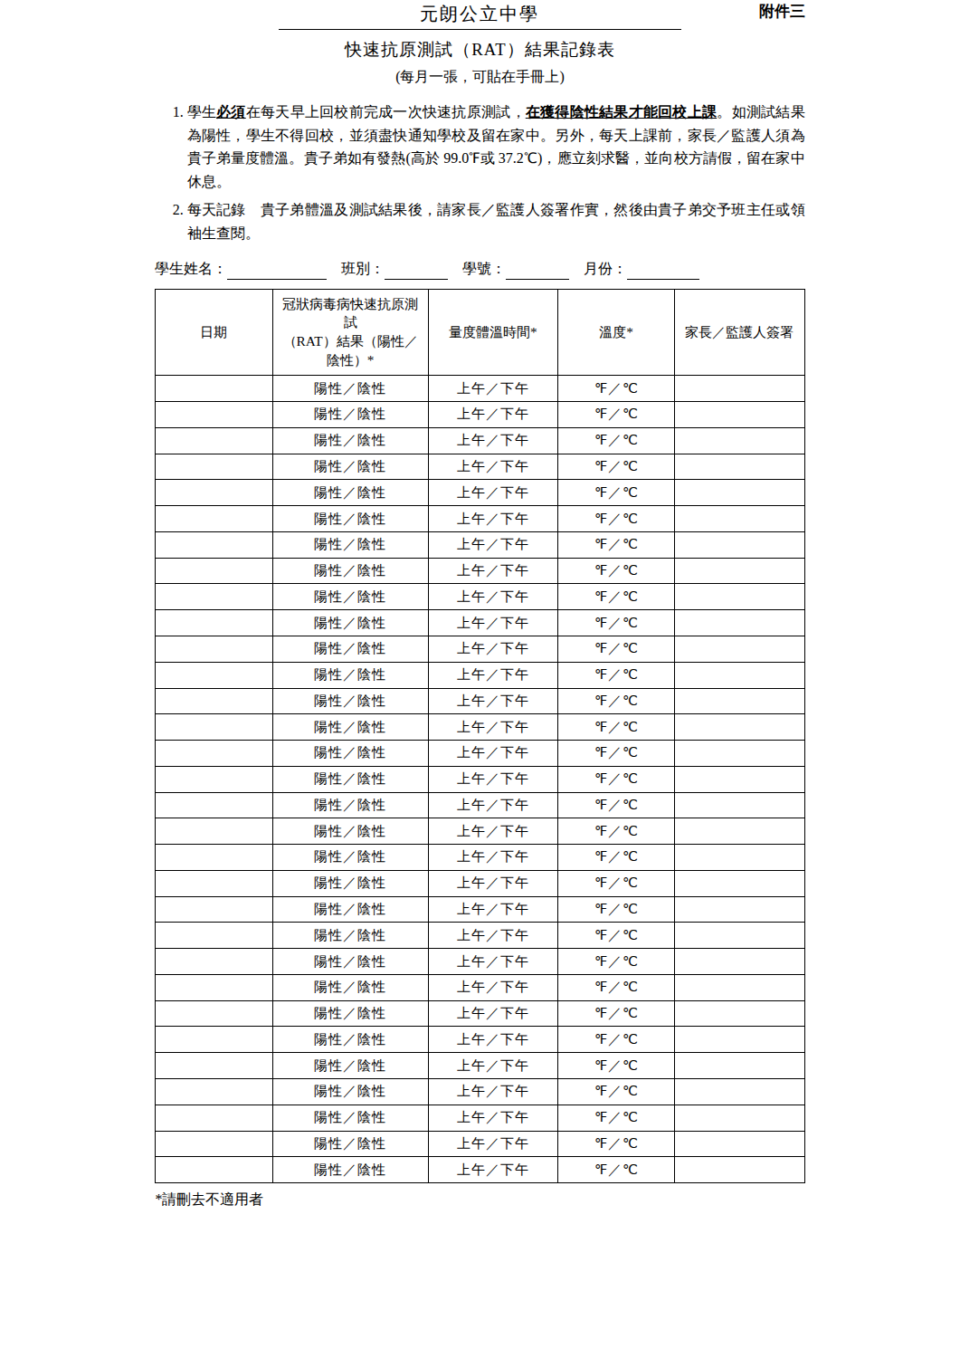附件三
元朗公立中學
快速抗原測試（RAT）結果記錄表
(每月一張，可貼在手冊上)
學生必須在每天早上回校前完成一次快速抗原測試，在獲得陰性結果才能回校上課。如測試結果為陽性，學生不得回校，並須盡快通知學校及留在家中。另外，每天上課前，家長／監護人須為　貴子弟量度體溫。貴子弟如有發熱(高於 99.0℉或 37.2℃)，應立刻求醫，並向校方請假，留在家中休息。
每天記錄　貴子弟體溫及測試結果後，請家長／監護人簽署作實，然後由貴子弟交予班主任或領袖生查閱。
學生姓名： 班別： 學號： 月份：
| 日期 | 冠狀病毒病快速抗原測試 （RAT）結果（陽性／陰性） * | 量度體溫時間 * | 溫度 * | 家長／監護人簽署 |
| --- | --- | --- | --- | --- |
| | 陽性／陰性 | 上午／下午 | ℉／℃ | |
| | 陽性／陰性 | 上午／下午 | ℉／℃ | |
| | 陽性／陰性 | 上午／下午 | ℉／℃ | |
| | 陽性／陰性 | 上午／下午 | ℉／℃ | |
| | 陽性／陰性 | 上午／下午 | ℉／℃ | |
| | 陽性／陰性 | 上午／下午 | ℉／℃ | |
| | 陽性／陰性 | 上午／下午 | ℉／℃ | |
| | 陽性／陰性 | 上午／下午 | ℉／℃ | |
| | 陽性／陰性 | 上午／下午 | ℉／℃ | |
| | 陽性／陰性 | 上午／下午 | ℉／℃ | |
| | 陽性／陰性 | 上午／下午 | ℉／℃ | |
| | 陽性／陰性 | 上午／下午 | ℉／℃ | |
| | 陽性／陰性 | 上午／下午 | ℉／℃ | |
| | 陽性／陰性 | 上午／下午 | ℉／℃ | |
| | 陽性／陰性 | 上午／下午 | ℉／℃ | |
| | 陽性／陰性 | 上午／下午 | ℉／℃ | |
| | 陽性／陰性 | 上午／下午 | ℉／℃ | |
| | 陽性／陰性 | 上午／下午 | ℉／℃ | |
| | 陽性／陰性 | 上午／下午 | ℉／℃ | |
| | 陽性／陰性 | 上午／下午 | ℉／℃ | |
| | 陽性／陰性 | 上午／下午 | ℉／℃ | |
| | 陽性／陰性 | 上午／下午 | ℉／℃ | |
| | 陽性／陰性 | 上午／下午 | ℉／℃ | |
| | 陽性／陰性 | 上午／下午 | ℉／℃ | |
| | 陽性／陰性 | 上午／下午 | ℉／℃ | |
| | 陽性／陰性 | 上午／下午 | ℉／℃ | |
| | 陽性／陰性 | 上午／下午 | ℉／℃ | |
| | 陽性／陰性 | 上午／下午 | ℉／℃ | |
| | 陽性／陰性 | 上午／下午 | ℉／℃ | |
| | 陽性／陰性 | 上午／下午 | ℉／℃ | |
| | 陽性／陰性 | 上午／下午 | ℉／℃ | |
*請刪去不適用者